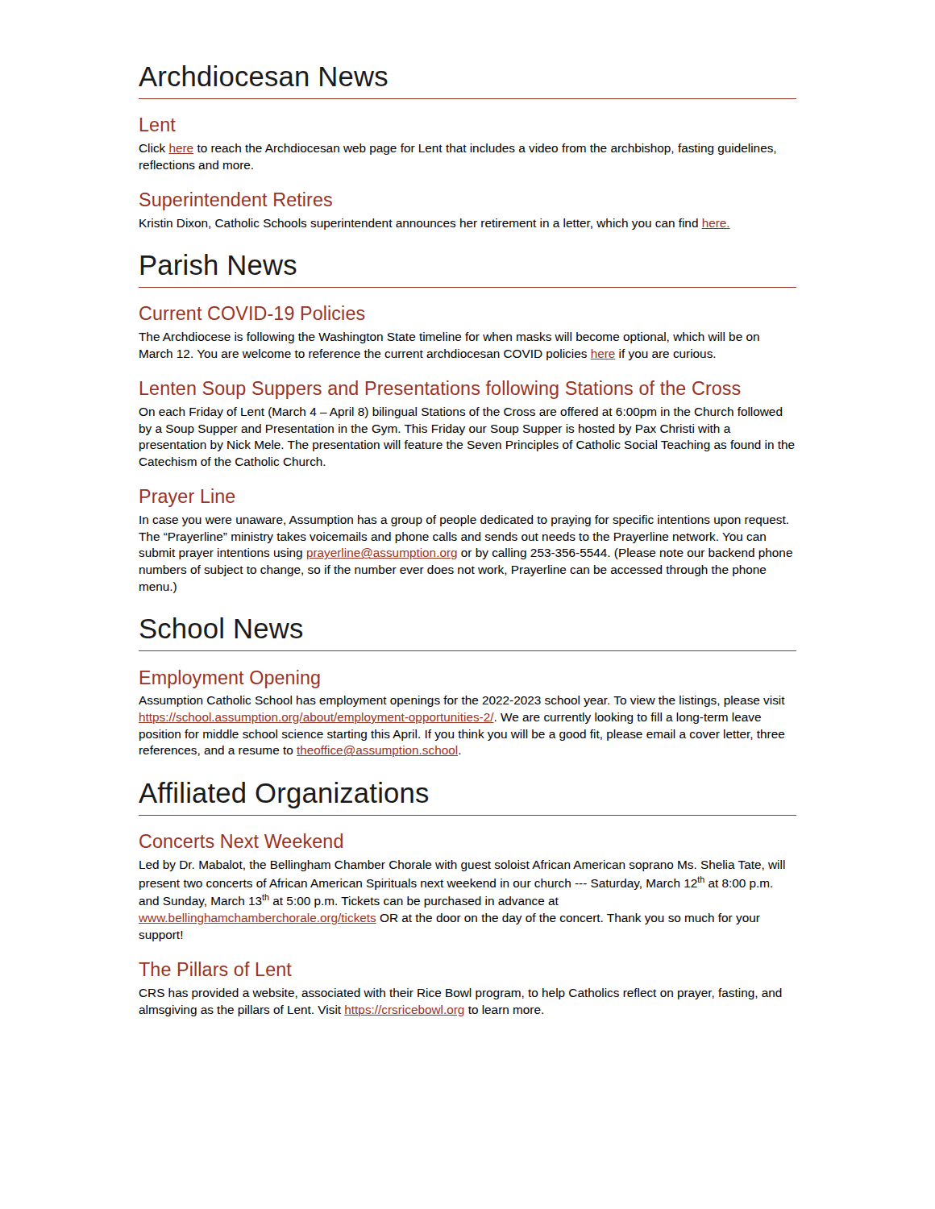Archdiocesan News
Lent
Click here to reach the Archdiocesan web page for Lent that includes a video from the archbishop, fasting guidelines, reflections and more.
Superintendent Retires
Kristin Dixon, Catholic Schools superintendent announces her retirement in a letter, which you can find here.
Parish News
Current COVID-19 Policies
The Archdiocese is following the Washington State timeline for when masks will become optional, which will be on March 12. You are welcome to reference the current archdiocesan COVID policies here if you are curious.
Lenten Soup Suppers and Presentations following Stations of the Cross
On each Friday of Lent (March 4 – April 8) bilingual Stations of the Cross are offered at 6:00pm in the Church followed by a Soup Supper and Presentation in the Gym. This Friday our Soup Supper is hosted by Pax Christi with a presentation by Nick Mele. The presentation will feature the Seven Principles of Catholic Social Teaching as found in the Catechism of the Catholic Church.
Prayer Line
In case you were unaware, Assumption has a group of people dedicated to praying for specific intentions upon request. The “Prayerline” ministry takes voicemails and phone calls and sends out needs to the Prayerline network. You can submit prayer intentions using prayerline@assumption.org or by calling 253-356-5544. (Please note our backend phone numbers of subject to change, so if the number ever does not work, Prayerline can be accessed through the phone menu.)
School News
Employment Opening
Assumption Catholic School has employment openings for the 2022-2023 school year. To view the listings, please visit https://school.assumption.org/about/employment-opportunities-2/. We are currently looking to fill a long-term leave position for middle school science starting this April. If you think you will be a good fit, please email a cover letter, three references, and a resume to theoffice@assumption.school.
Affiliated Organizations
Concerts Next Weekend
Led by Dr. Mabalot, the Bellingham Chamber Chorale with guest soloist African American soprano Ms. Shelia Tate, will present two concerts of African American Spirituals next weekend in our church --- Saturday, March 12th at 8:00 p.m. and Sunday, March 13th at 5:00 p.m. Tickets can be purchased in advance at www.bellinghamchamberchorale.org/tickets OR at the door on the day of the concert. Thank you so much for your support!
The Pillars of Lent
CRS has provided a website, associated with their Rice Bowl program, to help Catholics reflect on prayer, fasting, and almsgiving as the pillars of Lent. Visit https://crsricebowl.org to learn more.